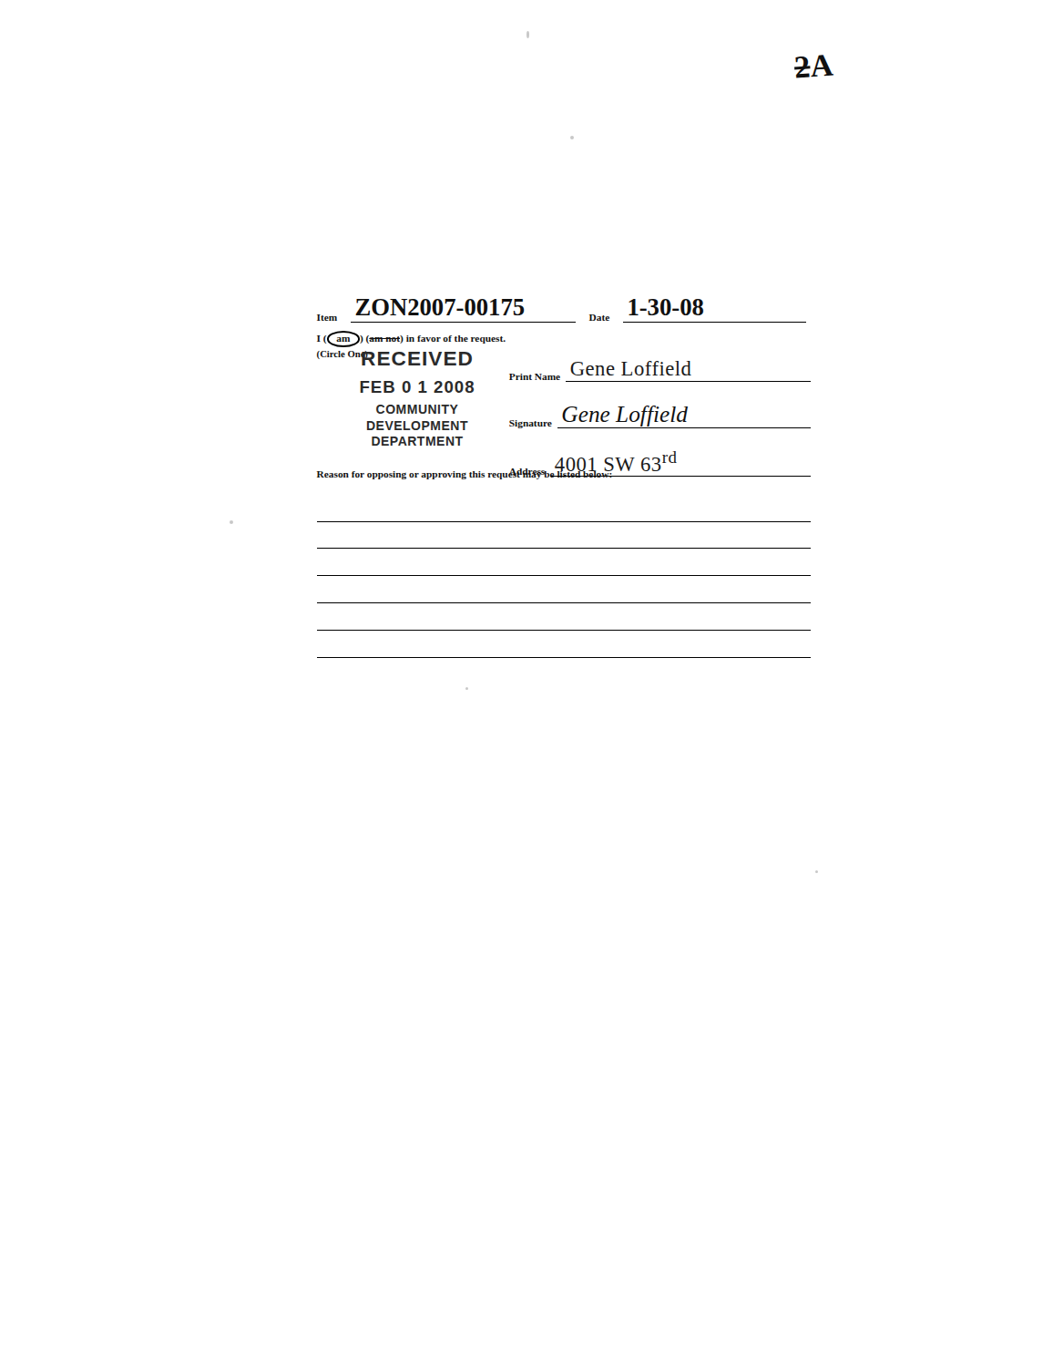2 A
Item ZON2007-00175 Date 1-30-08
I (am) (am not) in favor of the request.
(Circle One)
RECEIVED
FEB 0 1 2008
COMMUNITY DEVELOPMENT
DEPARTMENT
Print Name Gene Loffield
Signature Gene Loffield
Address 4001 SW 63rd
Reason for opposing or approving this request may be listed below: